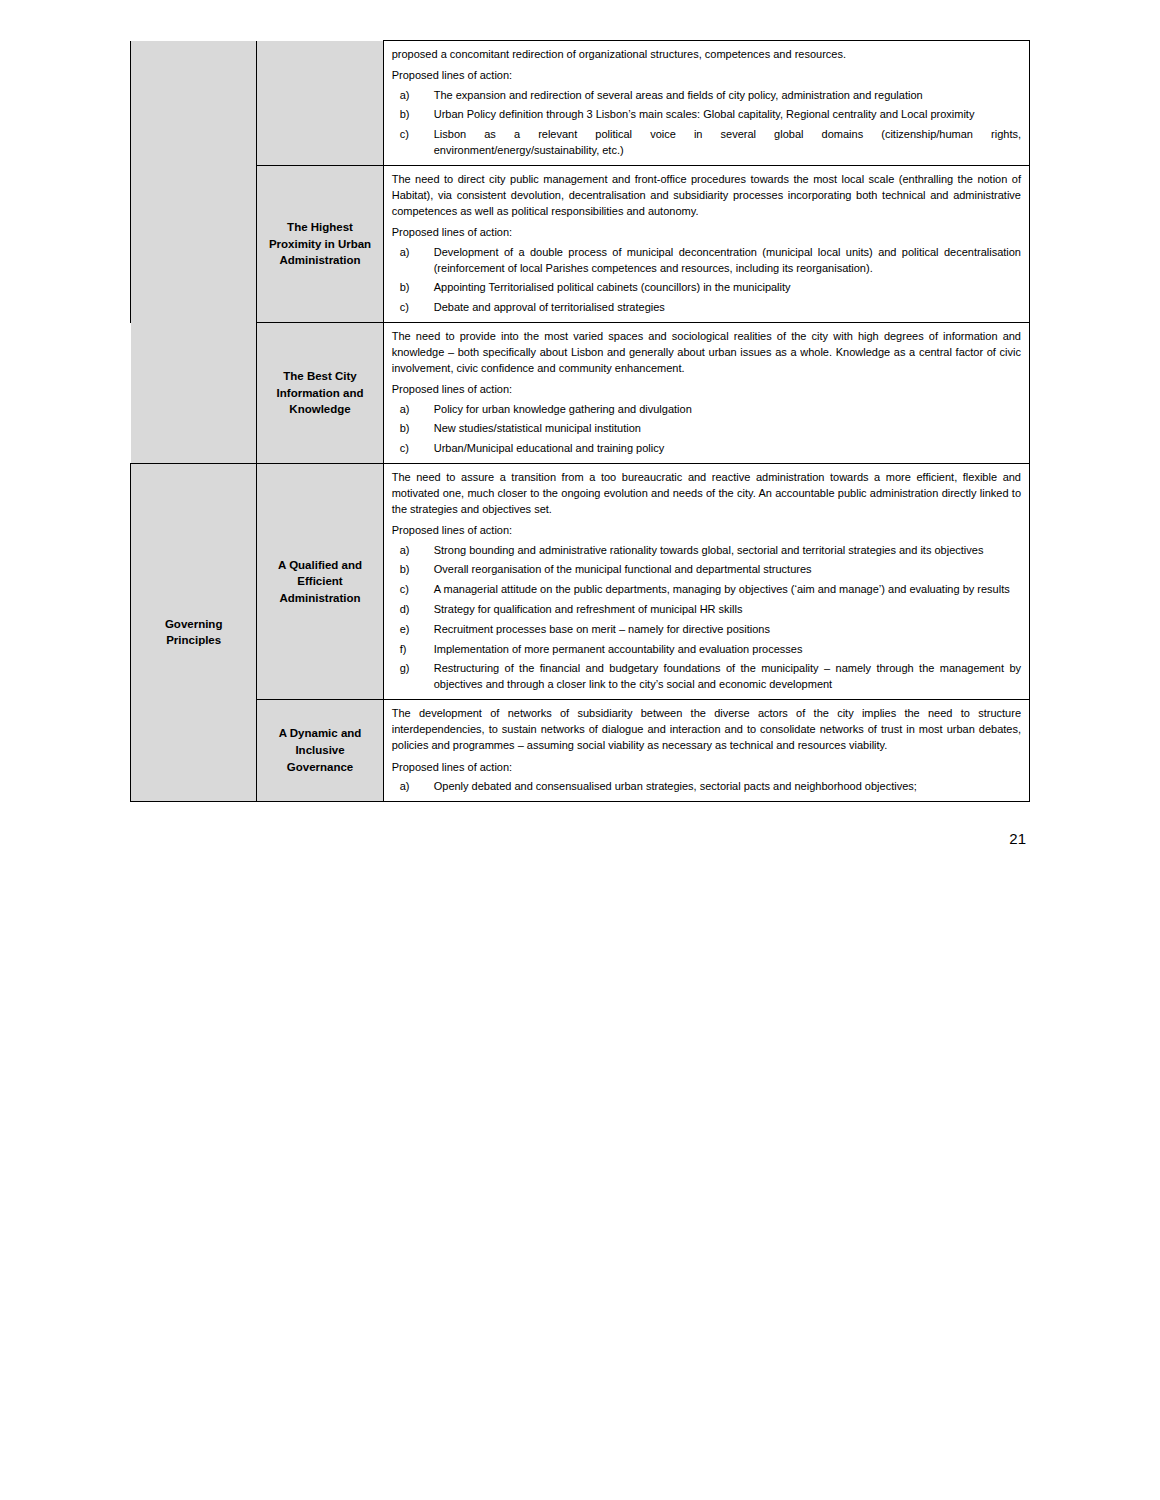| | | proposed a concomitant redirection of organizational structures, competences and resources. Proposed lines of action: a) The expansion and redirection of several areas and fields of city policy, administration and regulation b) Urban Policy definition through 3 Lisbon’s main scales: Global capitality, Regional centrality and Local proximity c) Lisbon as a relevant political voice in several global domains (citizenship/human rights, environment/energy/sustainability, etc.) |
| | The Highest Proximity in Urban Administration | The need to direct city public management and front-office procedures towards the most local scale (enthralling the notion of Habitat), via consistent devolution, decentralisation and subsidiarity processes incorporating both technical and administrative competences as well as political responsibilities and autonomy. Proposed lines of action: a) Development of a double process of municipal deconcentration (municipal local units) and political decentralisation (reinforcement of local Parishes competences and resources, including its reorganisation). b) Appointing Territorialised political cabinets (councillors) in the municipality c) Debate and approval of territorialised strategies |
| | The Best City Information and Knowledge | The need to provide into the most varied spaces and sociological realities of the city with high degrees of information and knowledge – both specifically about Lisbon and generally about urban issues as a whole. Knowledge as a central factor of civic involvement, civic confidence and community enhancement. Proposed lines of action: a) Policy for urban knowledge gathering and divulgation b) New studies/statistical municipal institution c) Urban/Municipal educational and training policy |
| Governing Principles | A Qualified and Efficient Administration | The need to assure a transition from a too bureaucratic and reactive administration towards a more efficient, flexible and motivated one, much closer to the ongoing evolution and needs of the city. An accountable public administration directly linked to the strategies and objectives set. Proposed lines of action: a) Strong bounding and administrative rationality towards global, sectorial and territorial strategies and its objectives b) Overall reorganisation of the municipal functional and departmental structures c) A managerial attitude on the public departments, managing by objectives (‘aim and manage’) and evaluating by results d) Strategy for qualification and refreshment of municipal HR skills e) Recruitment processes base on merit – namely for directive positions f) Implementation of more permanent accountability and evaluation processes g) Restructuring of the financial and budgetary foundations of the municipality – namely through the management by objectives and through a closer link to the city’s social and economic development |
| A Dynamic and Inclusive Governance | The development of networks of subsidiarity between the diverse actors of the city implies the need to structure interdependencies, to sustain networks of dialogue and interaction and to consolidate networks of trust in most urban debates, policies and programmes – assuming social viability as necessary as technical and resources viability. Proposed lines of action: a) Openly debated and consensualised urban strategies, sectorial pacts and neighborhood objectives; |
21